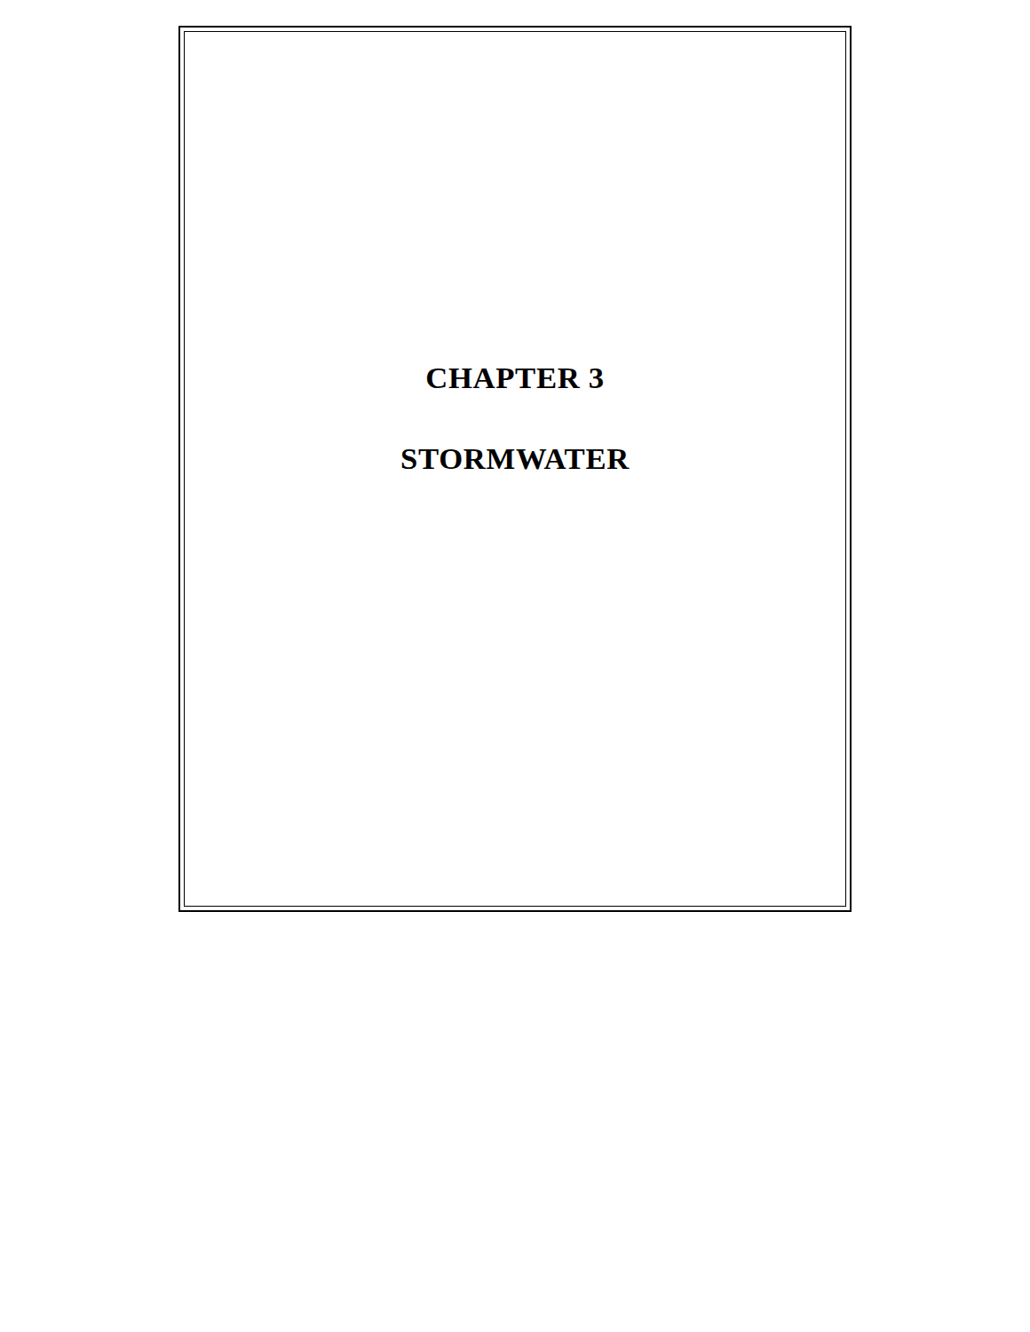CHAPTER 3
STORMWATER